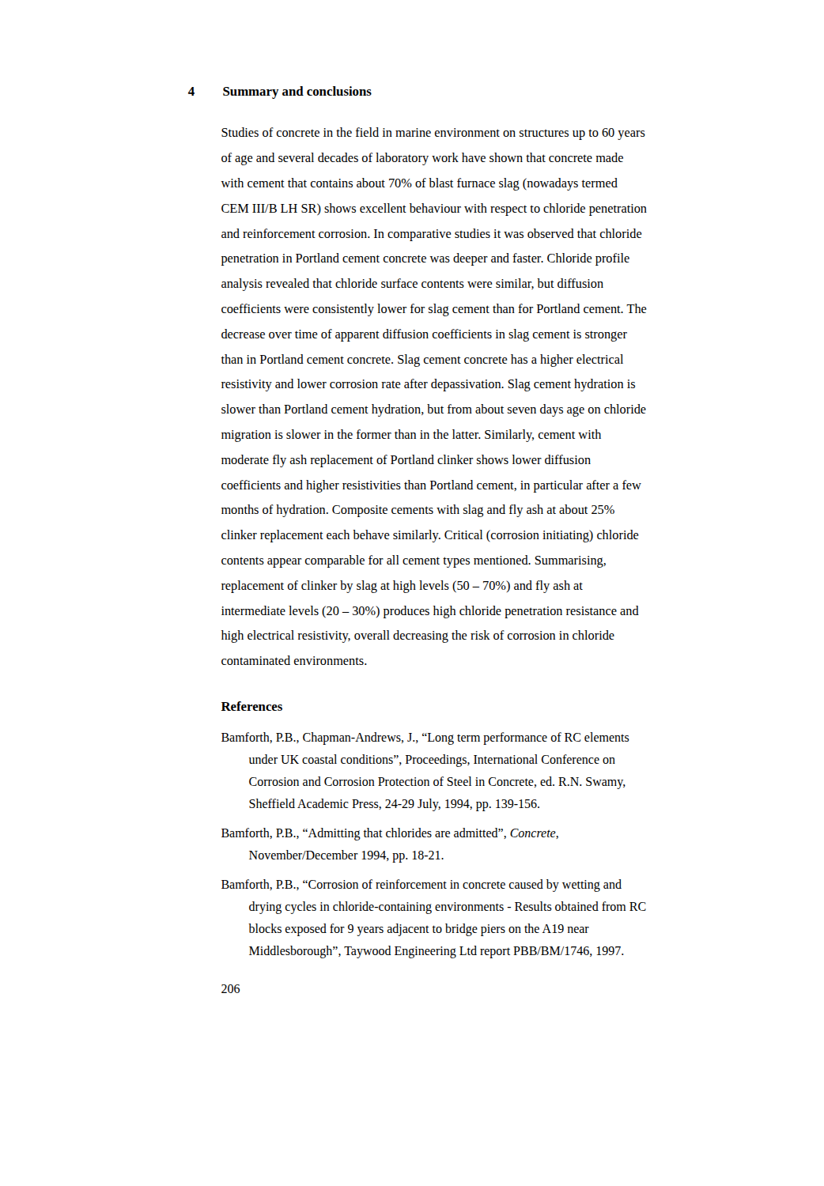4 Summary and conclusions
Studies of concrete in the field in marine environment on structures up to 60 years of age and several decades of laboratory work have shown that concrete made with cement that contains about 70% of blast furnace slag (nowadays termed CEM III/B LH SR) shows excellent behaviour with respect to chloride penetration and reinforcement corrosion. In comparative studies it was observed that chloride penetration in Portland cement concrete was deeper and faster. Chloride profile analysis revealed that chloride surface contents were similar, but diffusion coefficients were consistently lower for slag cement than for Portland cement. The decrease over time of apparent diffusion coefficients in slag cement is stronger than in Portland cement concrete. Slag cement concrete has a higher electrical resistivity and lower corrosion rate after depassivation. Slag cement hydration is slower than Portland cement hydration, but from about seven days age on chloride migration is slower in the former than in the latter. Similarly, cement with moderate fly ash replacement of Portland clinker shows lower diffusion coefficients and higher resistivities than Portland cement, in particular after a few months of hydration. Composite cements with slag and fly ash at about 25% clinker replacement each behave similarly. Critical (corrosion initiating) chloride contents appear comparable for all cement types mentioned. Summarising, replacement of clinker by slag at high levels (50 – 70%) and fly ash at intermediate levels (20 – 30%) produces high chloride penetration resistance and high electrical resistivity, overall decreasing the risk of corrosion in chloride contaminated environments.
References
Bamforth, P.B., Chapman-Andrews, J., “Long term performance of RC elements under UK coastal conditions”, Proceedings, International Conference on Corrosion and Corrosion Protection of Steel in Concrete, ed. R.N. Swamy, Sheffield Academic Press, 24-29 July, 1994, pp. 139-156.
Bamforth, P.B., “Admitting that chlorides are admitted”, Concrete, November/December 1994, pp. 18-21.
Bamforth, P.B., “Corrosion of reinforcement in concrete caused by wetting and drying cycles in chloride-containing environments - Results obtained from RC blocks exposed for 9 years adjacent to bridge piers on the A19 near Middlesborough”, Taywood Engineering Ltd report PBB/BM/1746, 1997.
206